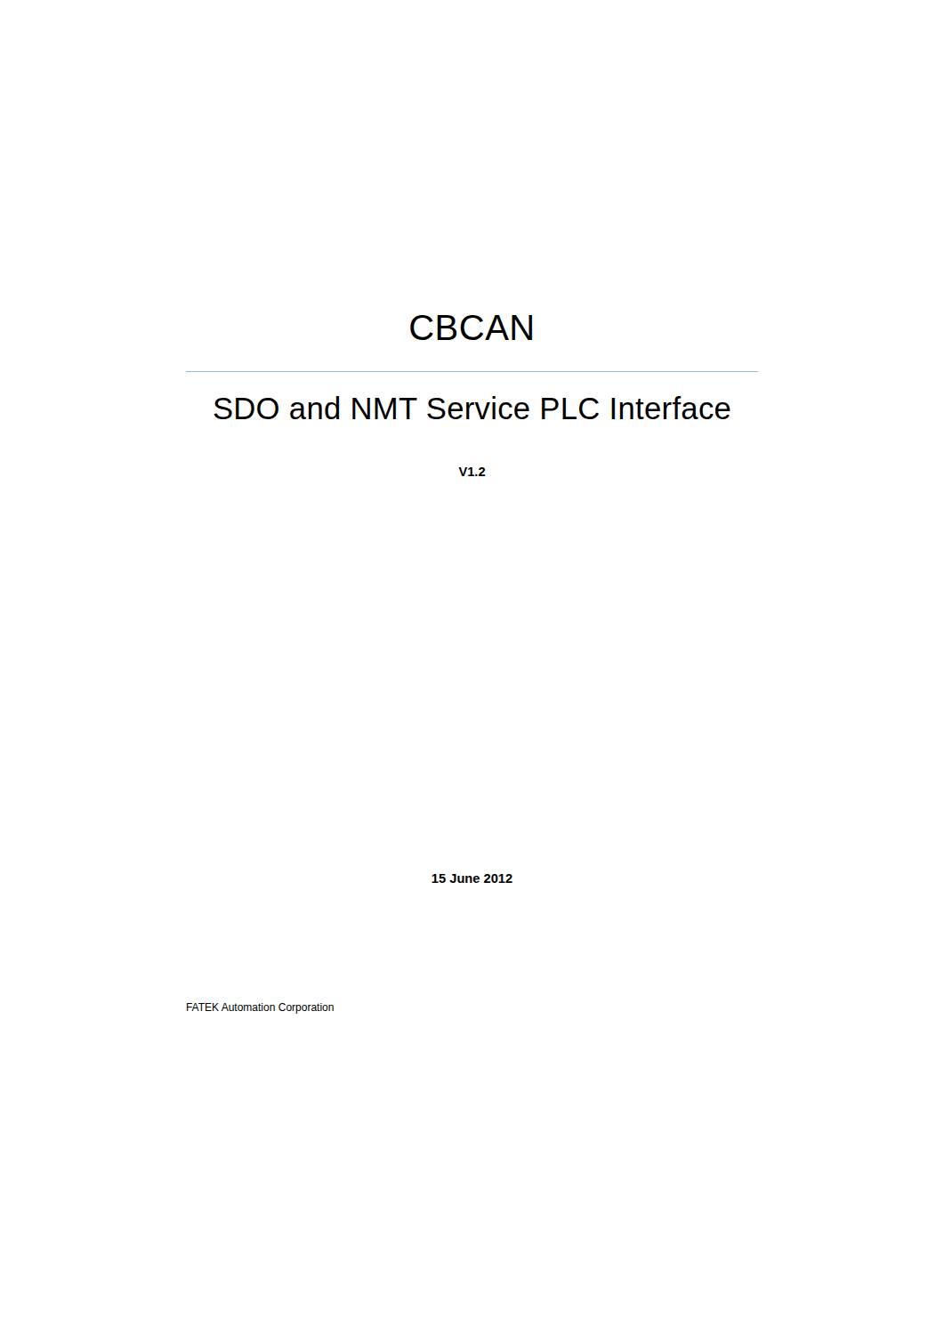CBCAN
SDO and NMT Service PLC Interface
V1.2
15 June 2012
FATEK Automation Corporation